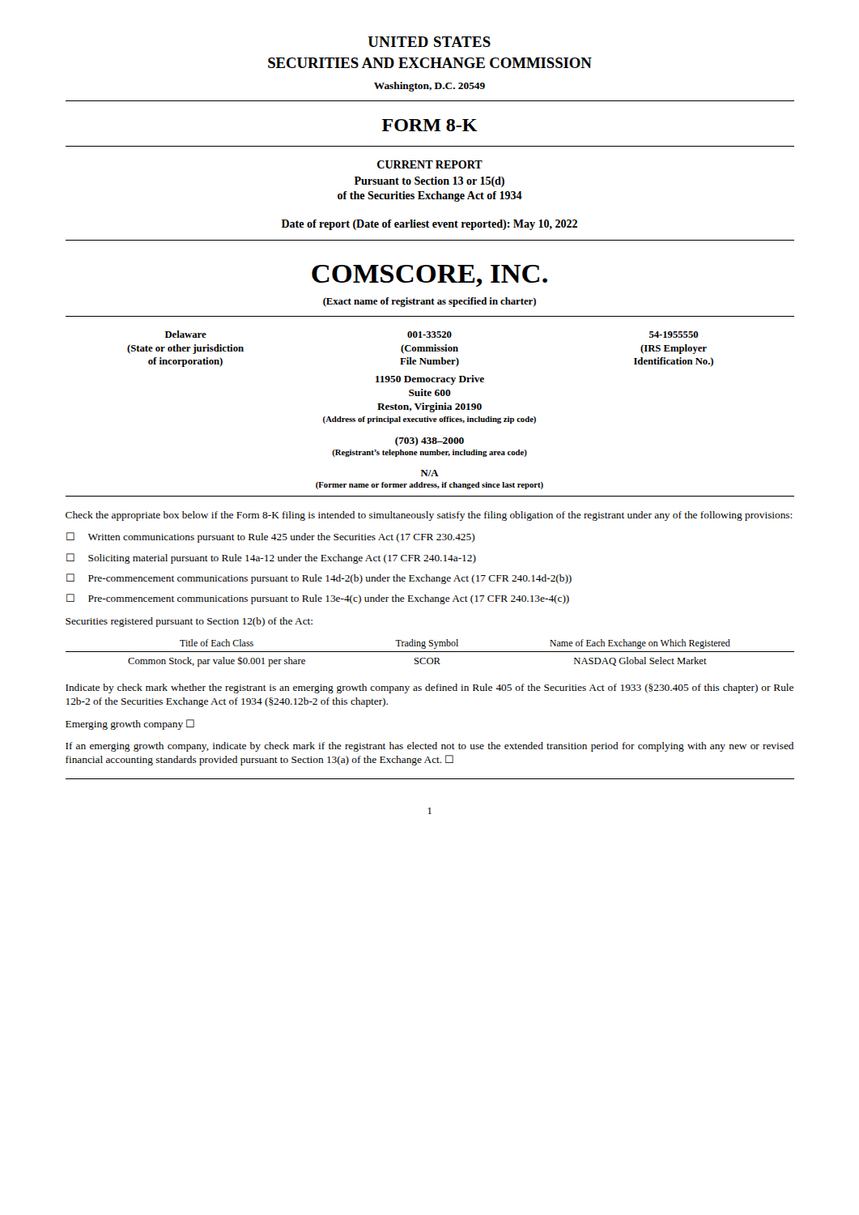UNITED STATES
SECURITIES AND EXCHANGE COMMISSION
Washington, D.C. 20549
FORM 8-K
CURRENT REPORT
Pursuant to Section 13 or 15(d)
of the Securities Exchange Act of 1934
Date of report (Date of earliest event reported): May 10, 2022
COMSCORE, INC.
(Exact name of registrant as specified in charter)
| Delaware | 001-33520 | 54-1955550 |
| (State or other jurisdiction of incorporation) | (Commission File Number) | (IRS Employer Identification No.) |
11950 Democracy Drive
Suite 600
Reston, Virginia 20190
(Address of principal executive offices, including zip code)
(703) 438–2000
(Registrant’s telephone number, including area code)
N/A
(Former name or former address, if changed since last report)
Check the appropriate box below if the Form 8-K filing is intended to simultaneously satisfy the filing obligation of the registrant under any of the following provisions:
☐
Written communications pursuant to Rule 425 under the Securities Act (17 CFR 230.425)
☐
Soliciting material pursuant to Rule 14a-12 under the Exchange Act (17 CFR 240.14a-12)
☐
Pre-commencement communications pursuant to Rule 14d-2(b) under the Exchange Act (17 CFR 240.14d-2(b))
☐
Pre-commencement communications pursuant to Rule 13e-4(c) under the Exchange Act (17 CFR 240.13e-4(c))
Securities registered pursuant to Section 12(b) of the Act:
| Title of Each Class | Trading Symbol | Name of Each Exchange on Which Registered |
| --- | --- | --- |
| Common Stock, par value $0.001 per share | SCOR | NASDAQ Global Select Market |
Indicate by check mark whether the registrant is an emerging growth company as defined in Rule 405 of the Securities Act of 1933 (§230.405 of this chapter) or Rule 12b-2 of the Securities Exchange Act of 1934 (§240.12b-2 of this chapter).
Emerging growth company ☐
If an emerging growth company, indicate by check mark if the registrant has elected not to use the extended transition period for complying with any new or revised financial accounting standards provided pursuant to Section 13(a) of the Exchange Act. ☐
1